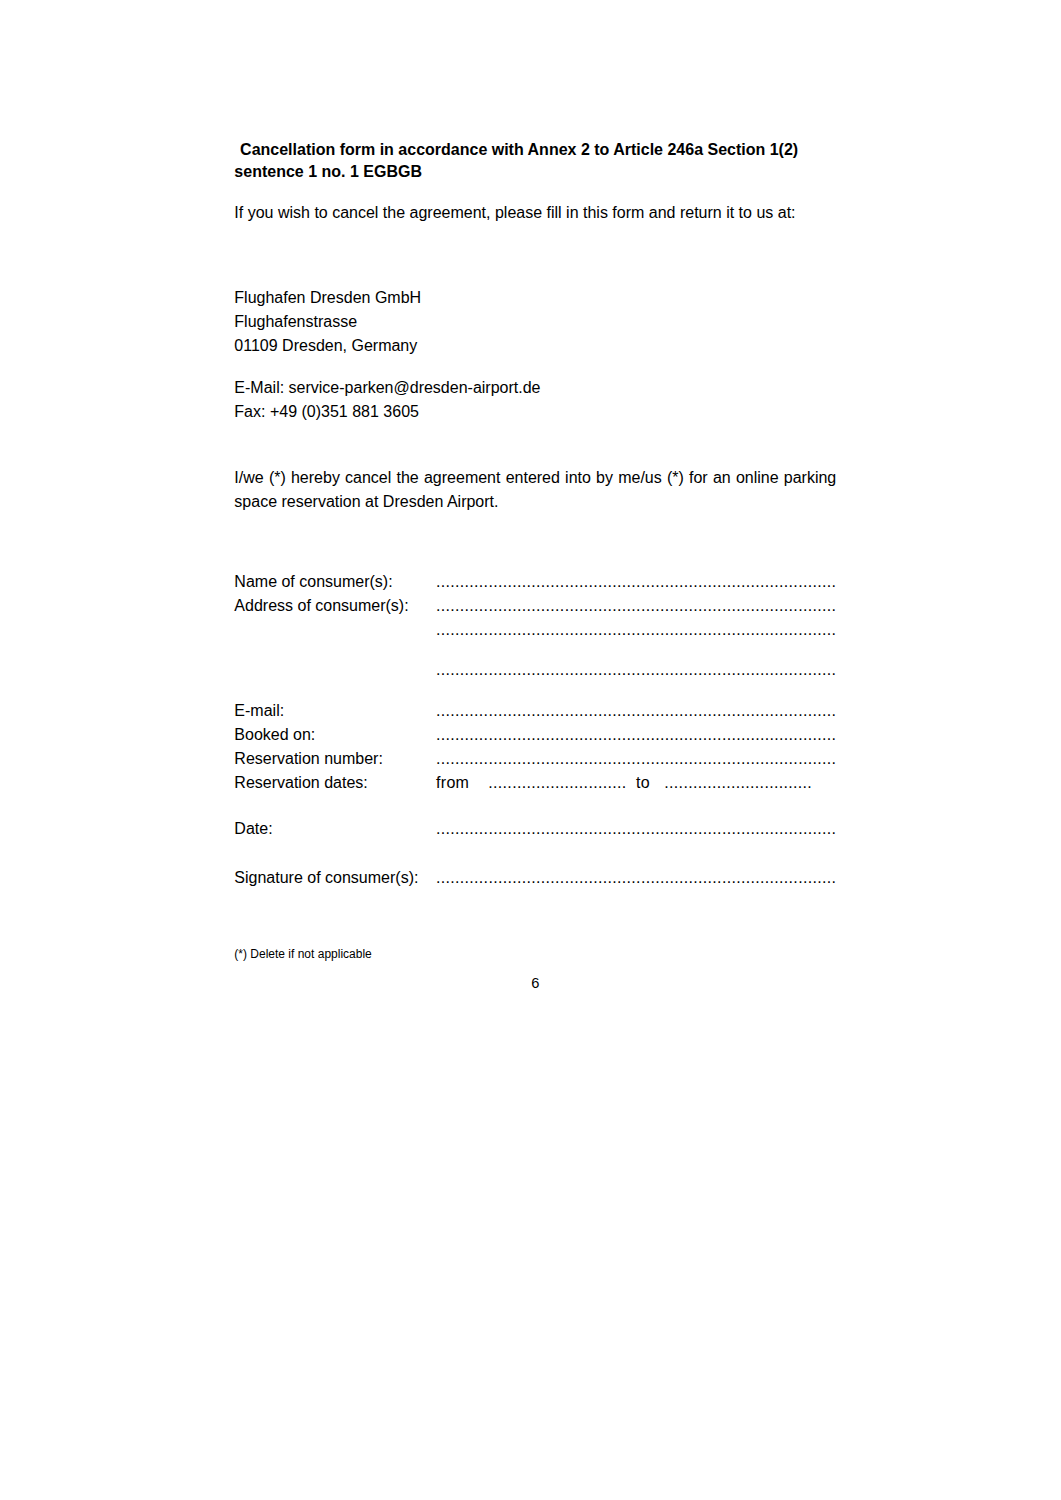Cancellation form in accordance with Annex 2 to Article 246a Section 1(2) sentence 1 no. 1 EGBGB
If you wish to cancel the agreement, please fill in this form and return it to us at:
Flughafen Dresden GmbH
Flughafenstrasse
01109 Dresden, Germany
E-Mail: service-parken@dresden-airport.de
Fax: +49 (0)351 881 3605
I/we (*) hereby cancel the agreement entered into by me/us (*) for an online parking space reservation at Dresden Airport.
| Name of consumer(s): | .................................................................................... |
| Address of consumer(s): | .................................................................................... |
| | .................................................................................... |
| | .................................................................................... |
| E-mail: | .................................................................................... |
| Booked on: | .................................................................................... |
| Reservation number: | .................................................................................... |
| Reservation dates: | from ............................. to ............................... |
| Date: | .................................................................................... |
| Signature of consumer(s): | .................................................................................... |
(*) Delete if not applicable
6